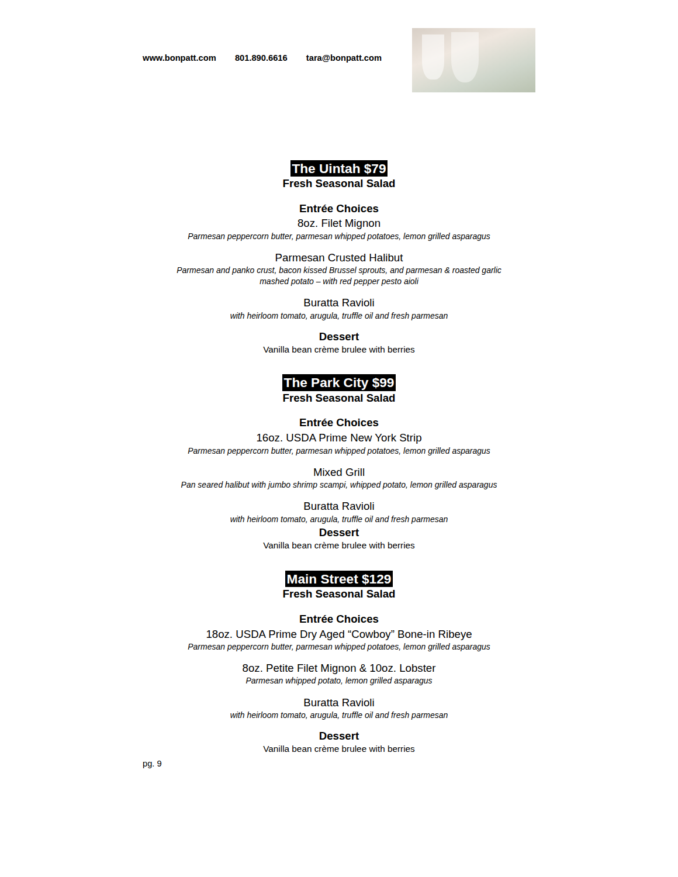www.bonpatt.com 801.890.6616 tara@bonpatt.com
The Uintah $79
Fresh Seasonal Salad
Entrée Choices
8oz. Filet Mignon
Parmesan peppercorn butter, parmesan whipped potatoes, lemon grilled asparagus
Parmesan Crusted Halibut
Parmesan and panko crust, bacon kissed Brussel sprouts, and parmesan & roasted garlic mashed potato – with red pepper pesto aioli
Buratta Ravioli
with heirloom tomato, arugula, truffle oil and fresh parmesan
Dessert
Vanilla bean crème brulee with berries
The Park City $99
Fresh Seasonal Salad
Entrée Choices
16oz. USDA Prime New York Strip
Parmesan peppercorn butter, parmesan whipped potatoes, lemon grilled asparagus
Mixed Grill
Pan seared halibut with jumbo shrimp scampi, whipped potato, lemon grilled asparagus
Buratta Ravioli
with heirloom tomato, arugula, truffle oil and fresh parmesan
Dessert
Vanilla bean crème brulee with berries
Main Street $129
Fresh Seasonal Salad
Entrée Choices
18oz. USDA Prime Dry Aged “Cowboy” Bone-in Ribeye
Parmesan peppercorn butter, parmesan whipped potatoes, lemon grilled asparagus
8oz. Petite Filet Mignon & 10oz. Lobster
Parmesan whipped potato, lemon grilled asparagus
Buratta Ravioli
with heirloom tomato, arugula, truffle oil and fresh parmesan
Dessert
Vanilla bean crème brulee with berries
pg. 9